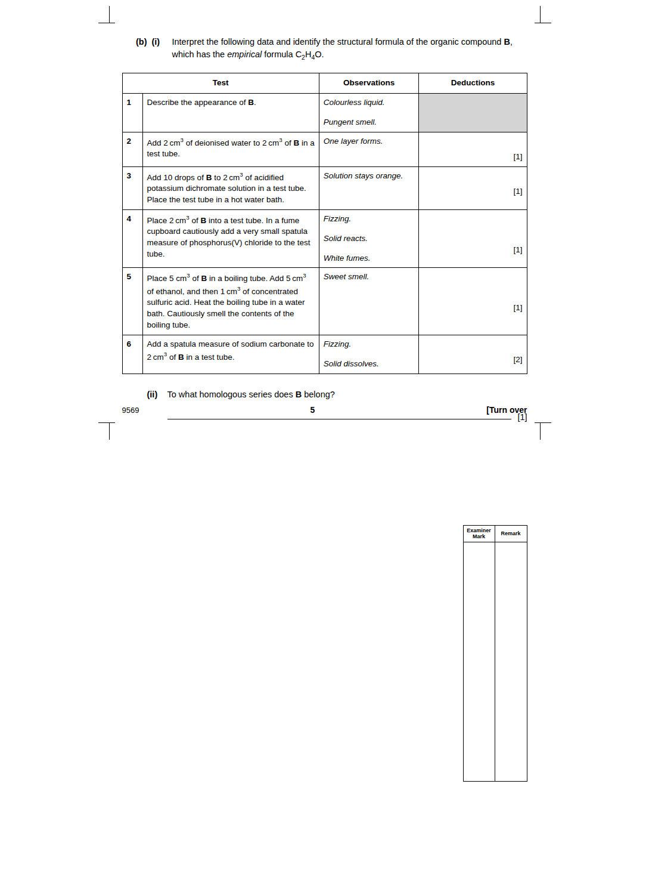(b) (i) Interpret the following data and identify the structural formula of the organic compound B, which has the empirical formula C2H4O.
| Test | Observations | Deductions |
| --- | --- | --- |
| 1 | Describe the appearance of B . | Colourless liquid. Pungent smell. | |
| 2 | Add 2 cm 3 of deionised water to 2 cm 3 of B in a test tube. | One layer forms. | [1] |
| 3 | Add 10 drops of B to 2 cm 3 of acidified potassium dichromate solution in a test tube. Place the test tube in a hot water bath. | Solution stays orange. | [1] |
| 4 | Place 2 cm 3 of B into a test tube. In a fume cupboard cautiously add a very small spatula measure of phosphorus(V) chloride to the test tube. | Fizzing. Solid reacts. White fumes. | [1] |
| 5 | Place 5 cm 3 of B in a boiling tube. Add 5 cm 3 of ethanol, and then 1 cm 3 of concentrated sulfuric acid. Heat the boiling tube in a water bath. Cautiously smell the contents of the boiling tube. | Sweet smell. | [1] |
| 6 | Add a spatula measure of sodium carbonate to 2 cm 3 of B in a test tube. | Fizzing. Solid dissolves. | [2] |
(ii) To what homologous series does B belong?
[1]
Examiner
Mark
Remark
9569 5 [Turn over